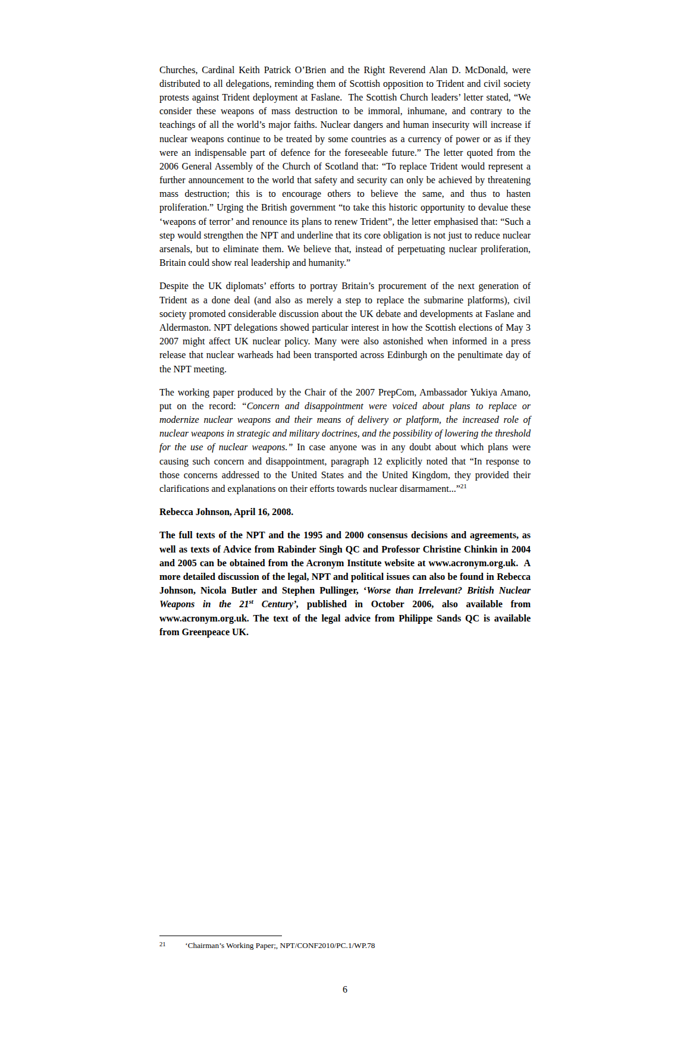Churches, Cardinal Keith Patrick O’Brien and the Right Reverend Alan D. McDonald, were distributed to all delegations, reminding them of Scottish opposition to Trident and civil society protests against Trident deployment at Faslane. The Scottish Church leaders’ letter stated, “We consider these weapons of mass destruction to be immoral, inhumane, and contrary to the teachings of all the world’s major faiths. Nuclear dangers and human insecurity will increase if nuclear weapons continue to be treated by some countries as a currency of power or as if they were an indispensable part of defence for the foreseeable future.” The letter quoted from the 2006 General Assembly of the Church of Scotland that: “To replace Trident would represent a further announcement to the world that safety and security can only be achieved by threatening mass destruction; this is to encourage others to believe the same, and thus to hasten proliferation.” Urging the British government “to take this historic opportunity to devalue these ‘weapons of terror’ and renounce its plans to renew Trident”, the letter emphasised that: “Such a step would strengthen the NPT and underline that its core obligation is not just to reduce nuclear arsenals, but to eliminate them. We believe that, instead of perpetuating nuclear proliferation, Britain could show real leadership and humanity.”
Despite the UK diplomats’ efforts to portray Britain’s procurement of the next generation of Trident as a done deal (and also as merely a step to replace the submarine platforms), civil society promoted considerable discussion about the UK debate and developments at Faslane and Aldermaston. NPT delegations showed particular interest in how the Scottish elections of May 3 2007 might affect UK nuclear policy. Many were also astonished when informed in a press release that nuclear warheads had been transported across Edinburgh on the penultimate day of the NPT meeting.
The working paper produced by the Chair of the 2007 PrepCom, Ambassador Yukiya Amano, put on the record: “Concern and disappointment were voiced about plans to replace or modernize nuclear weapons and their means of delivery or platform, the increased role of nuclear weapons in strategic and military doctrines, and the possibility of lowering the threshold for the use of nuclear weapons.” In case anyone was in any doubt about which plans were causing such concern and disappointment, paragraph 12 explicitly noted that “In response to those concerns addressed to the United States and the United Kingdom, they provided their clarifications and explanations on their efforts towards nuclear disarmament...”21
Rebecca Johnson, April 16, 2008.
The full texts of the NPT and the 1995 and 2000 consensus decisions and agreements, as well as texts of Advice from Rabinder Singh QC and Professor Christine Chinkin in 2004 and 2005 can be obtained from the Acronym Institute website at www.acronym.org.uk. A more detailed discussion of the legal, NPT and political issues can also be found in Rebecca Johnson, Nicola Butler and Stephen Pullinger, ‘Worse than Irrelevant? British Nuclear Weapons in the 21st Century’, published in October 2006, also available from www.acronym.org.uk. The text of the legal advice from Philippe Sands QC is available from Greenpeace UK.
21 ‘Chairman’s Working Paper;, NPT/CONF2010/PC.1/WP.78
6